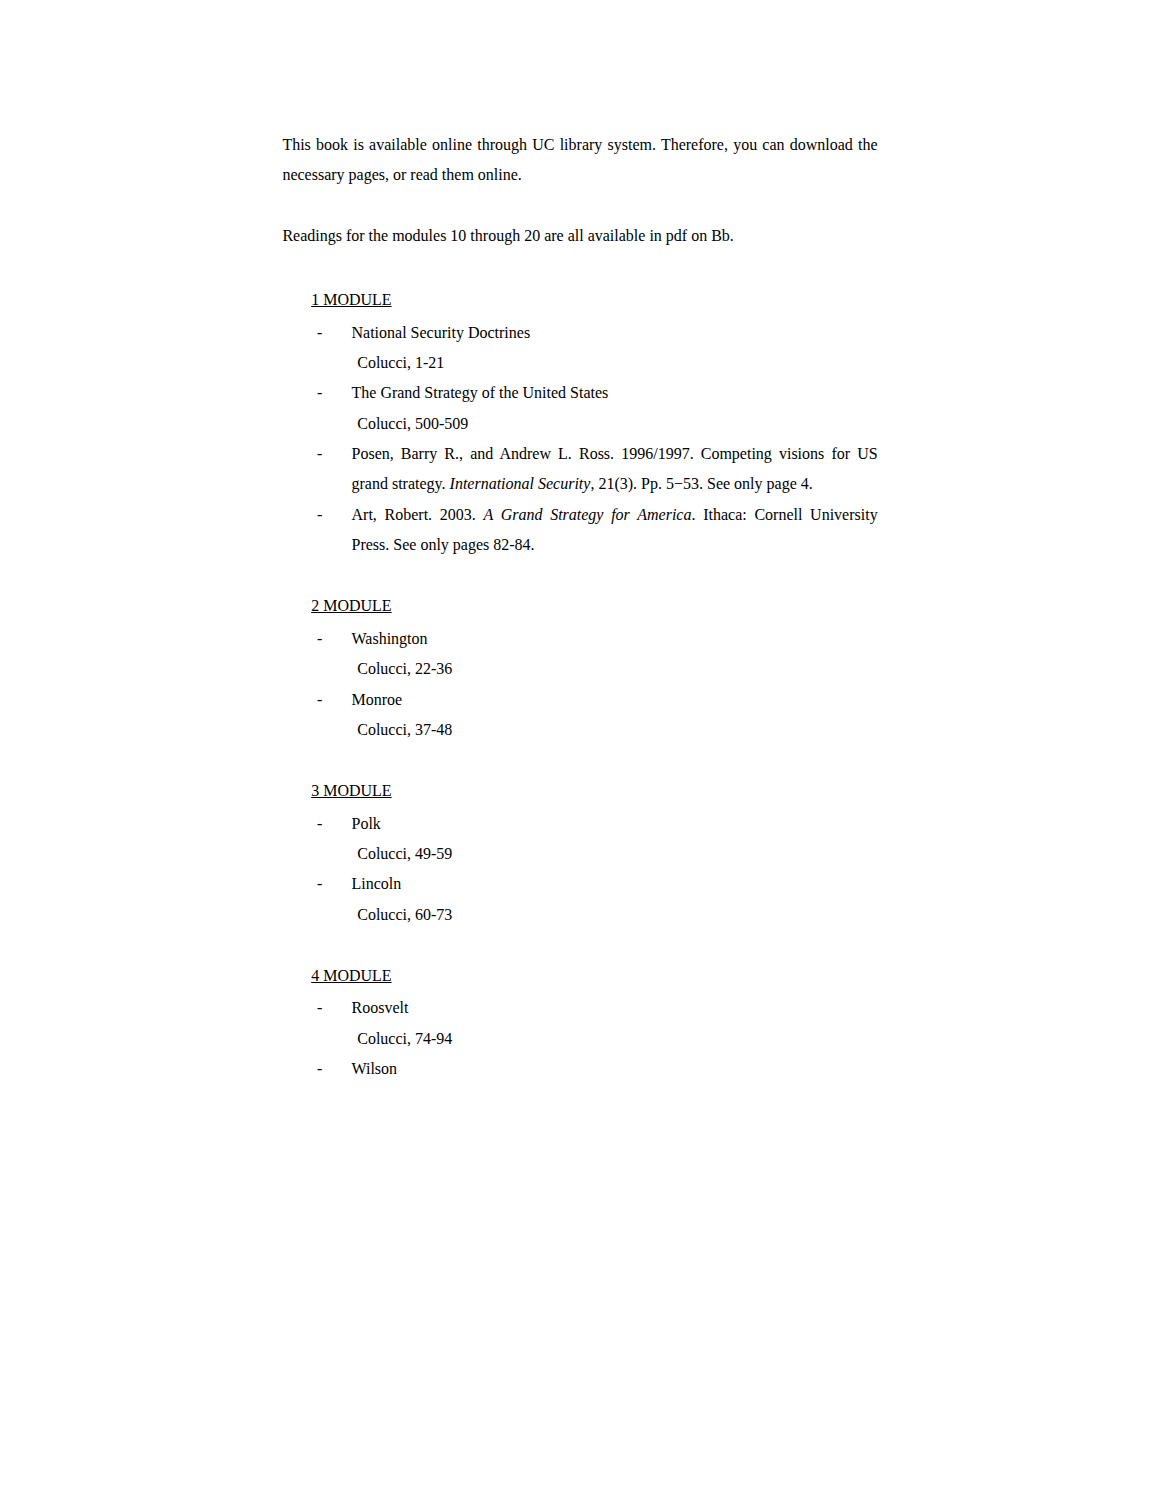This book is available online through UC library system. Therefore, you can download the necessary pages, or read them online.
Readings for the modules 10 through 20 are all available in pdf on Bb.
1 MODULE
National Security Doctrines Colucci, 1-21
The Grand Strategy of the United States Colucci, 500-509
Posen, Barry R., and Andrew L. Ross. 1996/1997. Competing visions for US grand strategy. International Security, 21(3). Pp. 5−53. See only page 4.
Art, Robert. 2003. A Grand Strategy for America. Ithaca: Cornell University Press. See only pages 82-84.
2 MODULE
Washington Colucci, 22-36
Monroe Colucci, 37-48
3 MODULE
Polk Colucci, 49-59
Lincoln Colucci, 60-73
4 MODULE
Roosvelt Colucci, 74-94
Wilson